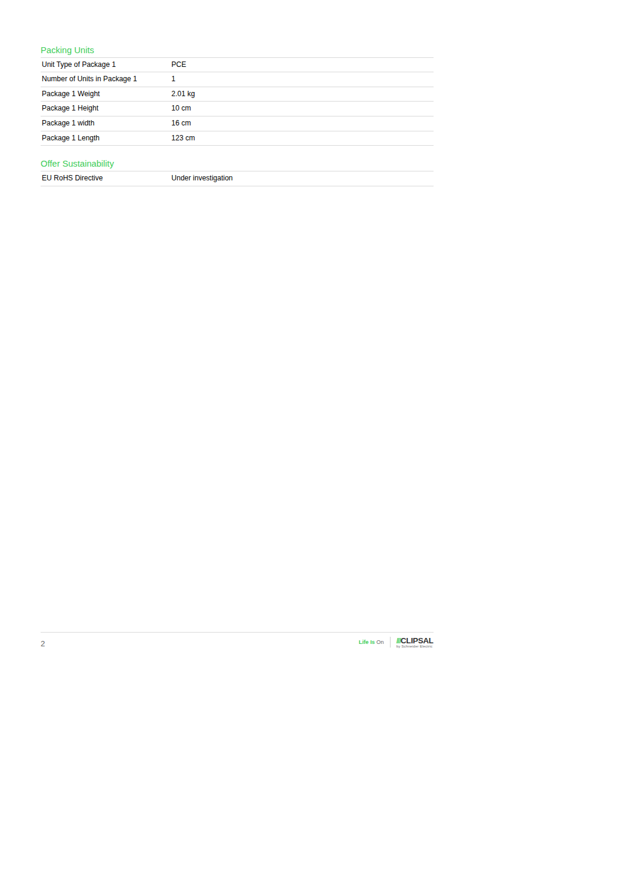Packing Units
| Unit Type of Package 1 | PCE |
| Number of Units in Package 1 | 1 |
| Package 1 Weight | 2.01 kg |
| Package 1 Height | 10 cm |
| Package 1 width | 16 cm |
| Package 1 Length | 123 cm |
Offer Sustainability
| EU RoHS Directive | Under investigation |
2
Life Is On
CLIPSAL
by Schneider Electric